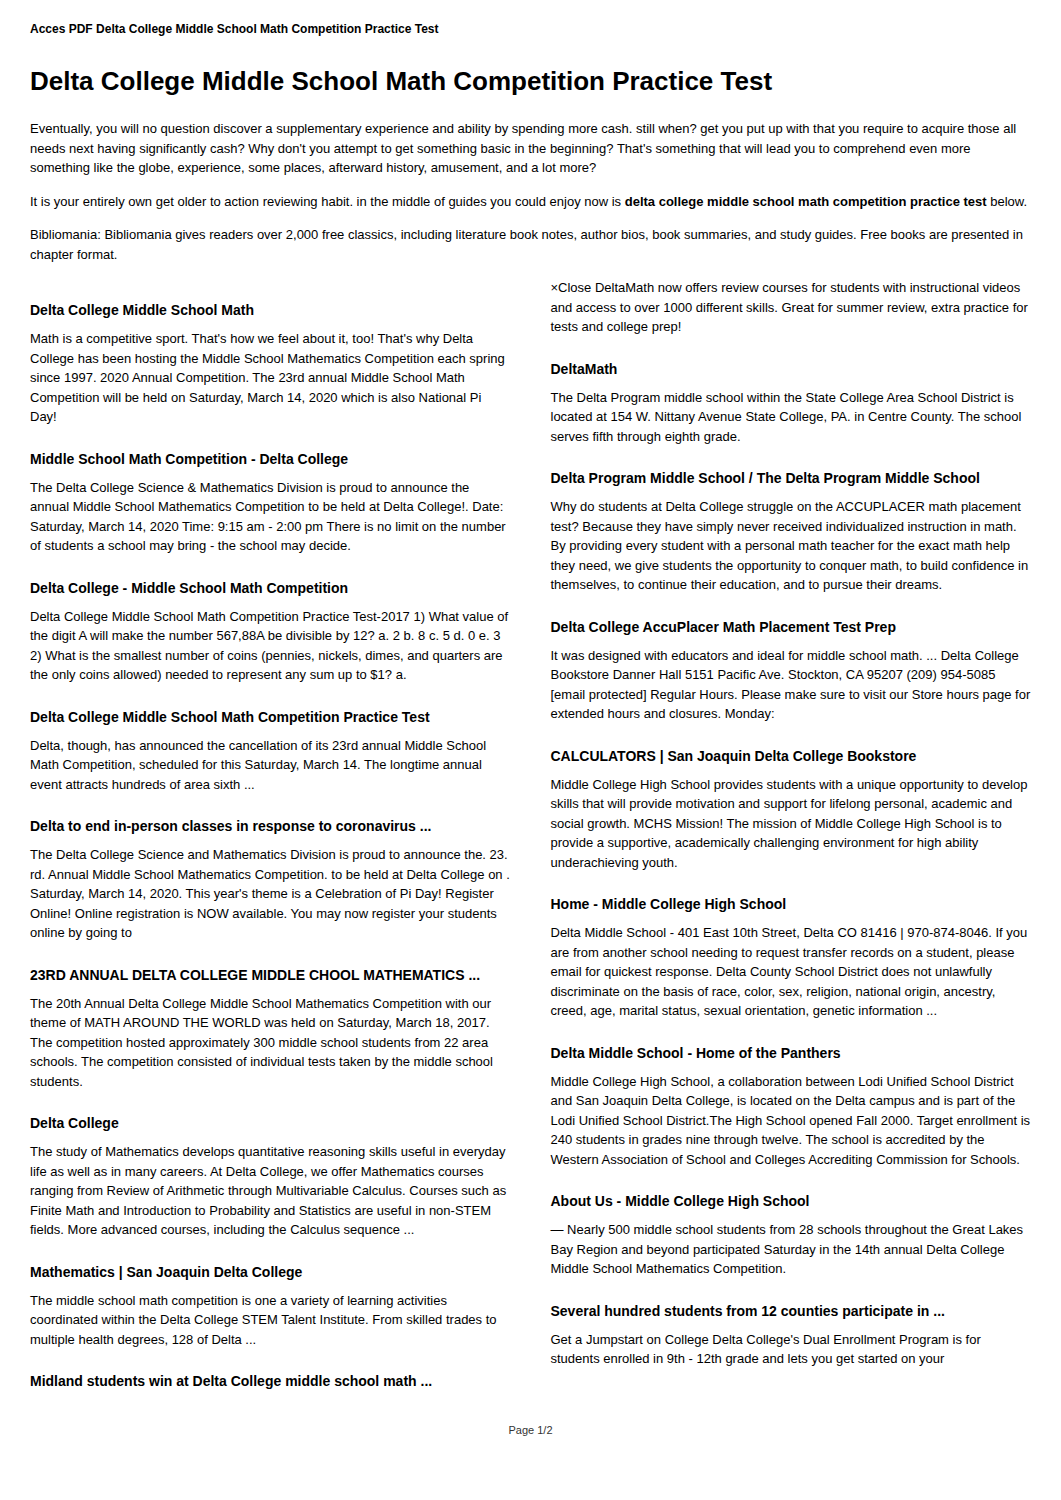Acces PDF Delta College Middle School Math Competition Practice Test
Delta College Middle School Math Competition Practice Test
Eventually, you will no question discover a supplementary experience and ability by spending more cash. still when? get you put up with that you require to acquire those all needs next having significantly cash? Why don't you attempt to get something basic in the beginning? That's something that will lead you to comprehend even more something like the globe, experience, some places, afterward history, amusement, and a lot more?
It is your entirely own get older to action reviewing habit. in the middle of guides you could enjoy now is delta college middle school math competition practice test below.
Bibliomania: Bibliomania gives readers over 2,000 free classics, including literature book notes, author bios, book summaries, and study guides. Free books are presented in chapter format.
Delta College Middle School Math
Math is a competitive sport. That's how we feel about it, too! That's why Delta College has been hosting the Middle School Mathematics Competition each spring since 1997. 2020 Annual Competition. The 23rd annual Middle School Math Competition will be held on Saturday, March 14, 2020 which is also National Pi Day!
Middle School Math Competition - Delta College
The Delta College Science & Mathematics Division is proud to announce the annual Middle School Mathematics Competition to be held at Delta College!. Date: Saturday, March 14, 2020 Time: 9:15 am - 2:00 pm There is no limit on the number of students a school may bring - the school may decide.
Delta College - Middle School Math Competition
Delta College Middle School Math Competition Practice Test-2017 1) What value of the digit A will make the number 567,88A be divisible by 12? a. 2 b. 8 c. 5 d. 0 e. 3 2) What is the smallest number of coins (pennies, nickels, dimes, and quarters are the only coins allowed) needed to represent any sum up to $1? a.
Delta College Middle School Math Competition Practice Test
Delta, though, has announced the cancellation of its 23rd annual Middle School Math Competition, scheduled for this Saturday, March 14. The longtime annual event attracts hundreds of area sixth ...
Delta to end in-person classes in response to coronavirus ...
The Delta College Science and Mathematics Division is proud to announce the. 23. rd. Annual Middle School Mathematics Competition. to be held at Delta College on . Saturday, March 14, 2020. This year's theme is a Celebration of Pi Day! Register Online! Online registration is NOW available. You may now register your students online by going to
23RD ANNUAL DELTA COLLEGE MIDDLE CHOOL MATHEMATICS ...
The 20th Annual Delta College Middle School Mathematics Competition with our theme of MATH AROUND THE WORLD was held on Saturday, March 18, 2017. The competition hosted approximately 300 middle school students from 22 area schools. The competition consisted of individual tests taken by the middle school students.
Delta College
The study of Mathematics develops quantitative reasoning skills useful in everyday life as well as in many careers. At Delta College, we offer Mathematics courses ranging from Review of Arithmetic through Multivariable Calculus. Courses such as Finite Math and Introduction to Probability and Statistics are useful in non-STEM fields. More advanced courses, including the Calculus sequence ...
Mathematics | San Joaquin Delta College
The middle school math competition is one a variety of learning activities coordinated within the Delta College STEM Talent Institute. From skilled trades to multiple health degrees, 128 of Delta ...
Midland students win at Delta College middle school math ...
×Close DeltaMath now offers review courses for students with instructional videos and access to over 1000 different skills. Great for summer review, extra practice for tests and college prep!
DeltaMath
The Delta Program middle school within the State College Area School District is located at 154 W. Nittany Avenue State College, PA. in Centre County. The school serves fifth through eighth grade.
Delta Program Middle School / The Delta Program Middle School
Why do students at Delta College struggle on the ACCUPLACER math placement test? Because they have simply never received individualized instruction in math. By providing every student with a personal math teacher for the exact math help they need, we give students the opportunity to conquer math, to build confidence in themselves, to continue their education, and to pursue their dreams.
Delta College AccuPlacer Math Placement Test Prep
It was designed with educators and ideal for middle school math. ... Delta College Bookstore Danner Hall 5151 Pacific Ave. Stockton, CA 95207 (209) 954-5085 [email protected] Regular Hours. Please make sure to visit our Store hours page for extended hours and closures. Monday:
CALCULATORS | San Joaquin Delta College Bookstore
Middle College High School provides students with a unique opportunity to develop skills that will provide motivation and support for lifelong personal, academic and social growth. MCHS Mission! The mission of Middle College High School is to provide a supportive, academically challenging environment for high ability underachieving youth.
Home - Middle College High School
Delta Middle School - 401 East 10th Street, Delta CO 81416 | 970-874-8046. If you are from another school needing to request transfer records on a student, please email for quickest response. Delta County School District does not unlawfully discriminate on the basis of race, color, sex, religion, national origin, ancestry, creed, age, marital status, sexual orientation, genetic information ...
Delta Middle School - Home of the Panthers
Middle College High School, a collaboration between Lodi Unified School District and San Joaquin Delta College, is located on the Delta campus and is part of the Lodi Unified School District.The High School opened Fall 2000. Target enrollment is 240 students in grades nine through twelve. The school is accredited by the Western Association of School and Colleges Accrediting Commission for Schools.
About Us - Middle College High School
— Nearly 500 middle school students from 28 schools throughout the Great Lakes Bay Region and beyond participated Saturday in the 14th annual Delta College Middle School Mathematics Competition.
Several hundred students from 12 counties participate in ...
Get a Jumpstart on College Delta College's Dual Enrollment Program is for students enrolled in 9th - 12th grade and lets you get started on your
Page 1/2